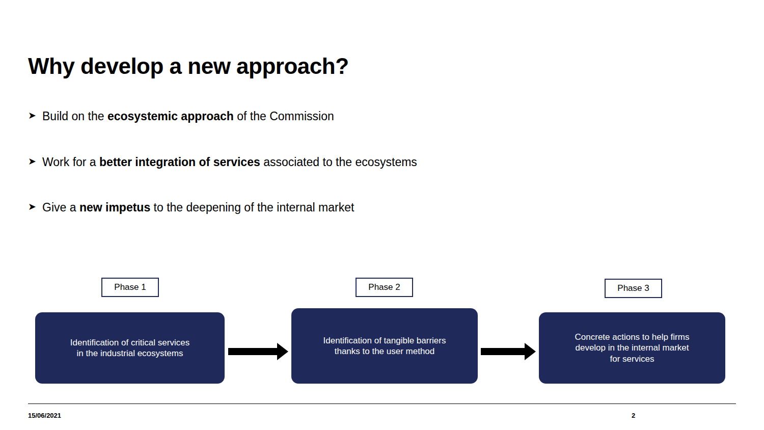Why develop a new approach?
Build on the ecosystemic approach of the Commission
Work for a better integration of services associated to the ecosystems
Give a new impetus to the deepening of the internal market
Phase 1
Phase 2
Phase 3
Identification of critical services
in the industrial ecosystems
Identification of tangible barriers
thanks to the user method
Concrete actions to help firms
develop in the internal market
for services
15/06/2021
2